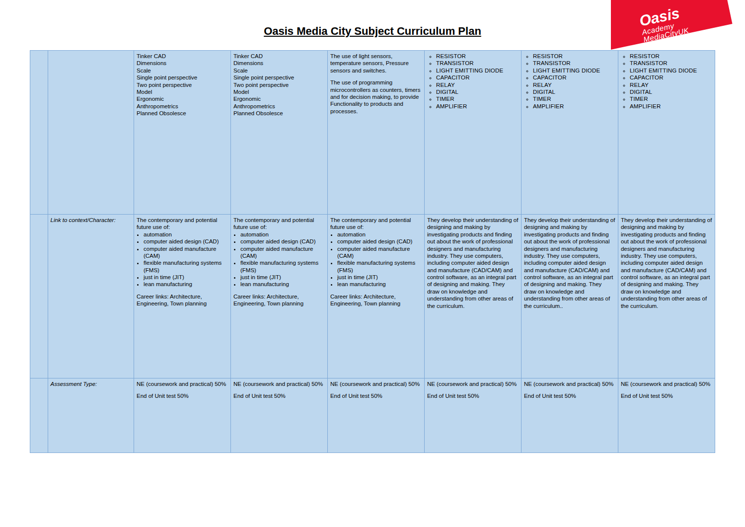OasisAcademy MediaCityUK
Oasis Media City Subject Curriculum Plan
| | | Tinker CAD Dimensions Scale Single point perspective Two point perspective Model Ergonomic Anthropometrics Planned Obsolesce | Tinker CAD Dimensions Scale Single point perspective Two point perspective Model Ergonomic Anthropometrics Planned Obsolesce | The use of light sensors, temperature sensors, Pressure sensors and switches. The use of programming microcontrollers as counters, timers and for decision making, to provide Functionality to products and processes. | RESISTOR TRANSISTOR LIGHT EMITTING DIODE CAPACITOR RELAY DIGITAL TIMER AMPLIFIER | RESISTOR TRANSISTOR LIGHT EMITTING DIODE CAPACITOR RELAY DIGITAL TIMER AMPLIFIER | RESISTOR TRANSISTOR LIGHT EMITTING DIODE CAPACITOR RELAY DIGITAL TIMER AMPLIFIER |
| | Link to context/Character: | The contemporary and potential future use of: automation computer aided design (CAD) computer aided manufacture (CAM) flexible manufacturing systems (FMS) just in time (JIT) lean manufacturing Career links: Architecture, Engineering, Town planning | The contemporary and potential future use of: automation computer aided design (CAD) computer aided manufacture (CAM) flexible manufacturing systems (FMS) just in time (JIT) lean manufacturing Career links: Architecture, Engineering, Town planning | The contemporary and potential future use of: automation computer aided design (CAD) computer aided manufacture (CAM) flexible manufacturing systems (FMS) just in time (JIT) lean manufacturing Career links: Architecture, Engineering, Town planning | They develop their understanding of designing and making by investigating products and finding out about the work of professional designers and manufacturing industry. They use computers, including computer aided design and manufacture (CAD/CAM) and control software, as an integral part of designing and making. They draw on knowledge and understanding from other areas of the curriculum. | They develop their understanding of designing and making by investigating products and finding out about the work of professional designers and manufacturing industry. They use computers, including computer aided design and manufacture (CAD/CAM) and control software, as an integral part of designing and making. They draw on knowledge and understanding from other areas of the curriculum.. | They develop their understanding of designing and making by investigating products and finding out about the work of professional designers and manufacturing industry. They use computers, including computer aided design and manufacture (CAD/CAM) and control software, as an integral part of designing and making. They draw on knowledge and understanding from other areas of the curriculum. |
| | Assessment Type: | NE (coursework and practical) 50% End of Unit test 50% | NE (coursework and practical) 50% End of Unit test 50% | NE (coursework and practical) 50% End of Unit test 50% | NE (coursework and practical) 50% End of Unit test 50% | NE (coursework and practical) 50% End of Unit test 50% | NE (coursework and practical) 50% End of Unit test 50% |